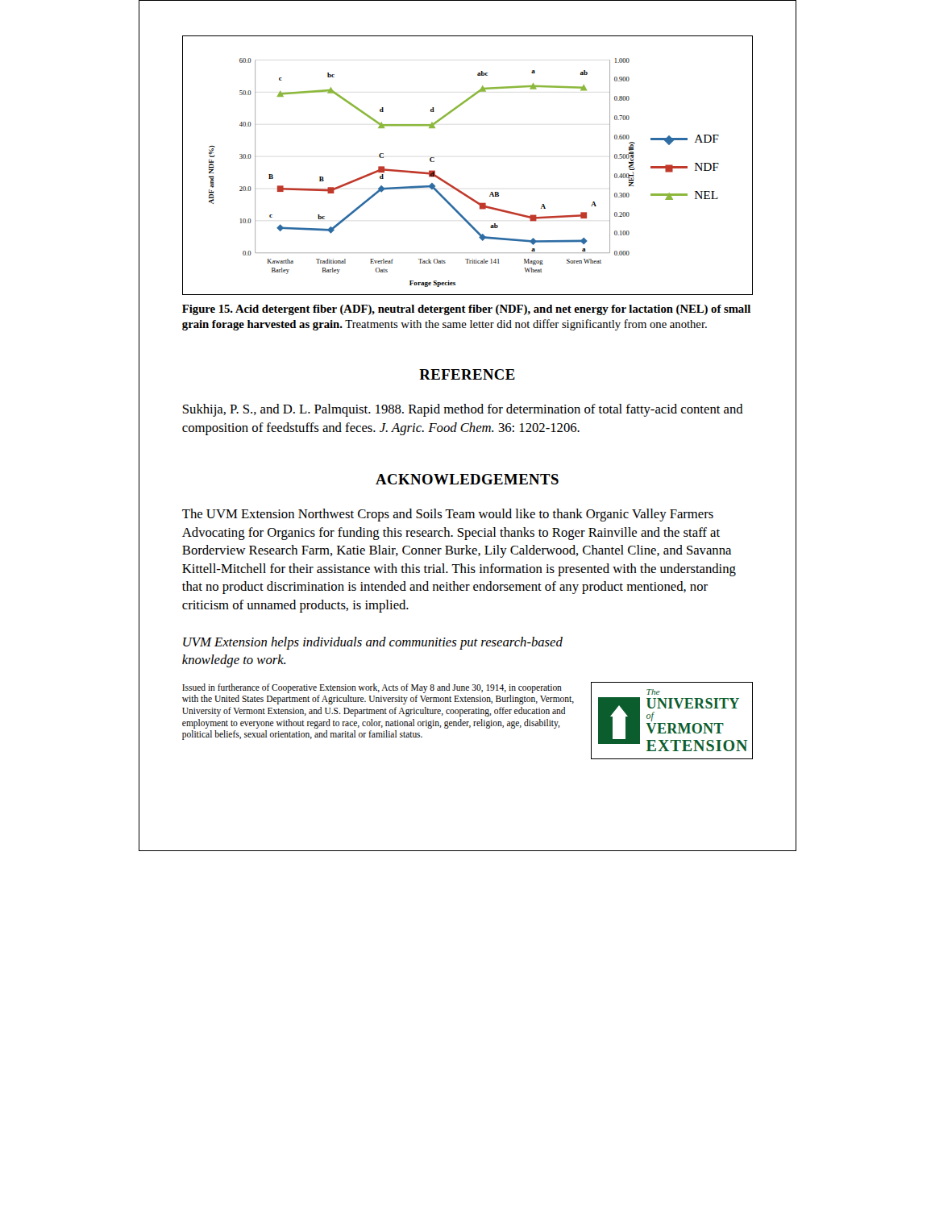60.0 50.0 40.0 30.0 20.0 10.0 0.0 1.000 0.900 0.800 0.700 0.600 0.500 0.400 0.300 0.200 0.100 0.000 ADF and NDF (%) NEL (Mcal/lb) Forage Species c bc d d abc a ab B B C C AB A A c bc d d ab a a Kawartha Barley Traditional Barley Everleaf Oats Tack Oats Triticale 141 Magog Wheat Soren Wheat
ADF
NDF
NEL
Figure 15. Acid detergent fiber (ADF), neutral detergent fiber (NDF), and net energy for lactation (NEL) of small grain forage harvested as grain. Treatments with the same letter did not differ significantly from one another.
REFERENCE
Sukhija, P. S., and D. L. Palmquist. 1988. Rapid method for determination of total fatty-acid content and composition of feedstuffs and feces. J. Agric. Food Chem. 36: 1202-1206.
ACKNOWLEDGEMENTS
The UVM Extension Northwest Crops and Soils Team would like to thank Organic Valley Farmers Advocating for Organics for funding this research. Special thanks to Roger Rainville and the staff at Borderview Research Farm, Katie Blair, Conner Burke, Lily Calderwood, Chantel Cline, and Savanna Kittell-Mitchell for their assistance with this trial. This information is presented with the understanding that no product discrimination is intended and neither endorsement of any product mentioned, nor criticism of unnamed products, is implied.
UVM Extension helps individuals and communities put research-based knowledge to work.
Issued in furtherance of Cooperative Extension work, Acts of May 8 and June 30, 1914, in cooperation with the United States Department of Agriculture. University of Vermont Extension, Burlington, Vermont, University of Vermont Extension, and U.S. Department of Agriculture, cooperating, offer education and employment to everyone without regard to race, color, national origin, gender, religion, age, disability, political beliefs, sexual orientation, and marital or familial status.
The UNIVERSITY of VERMONT EXTENSION